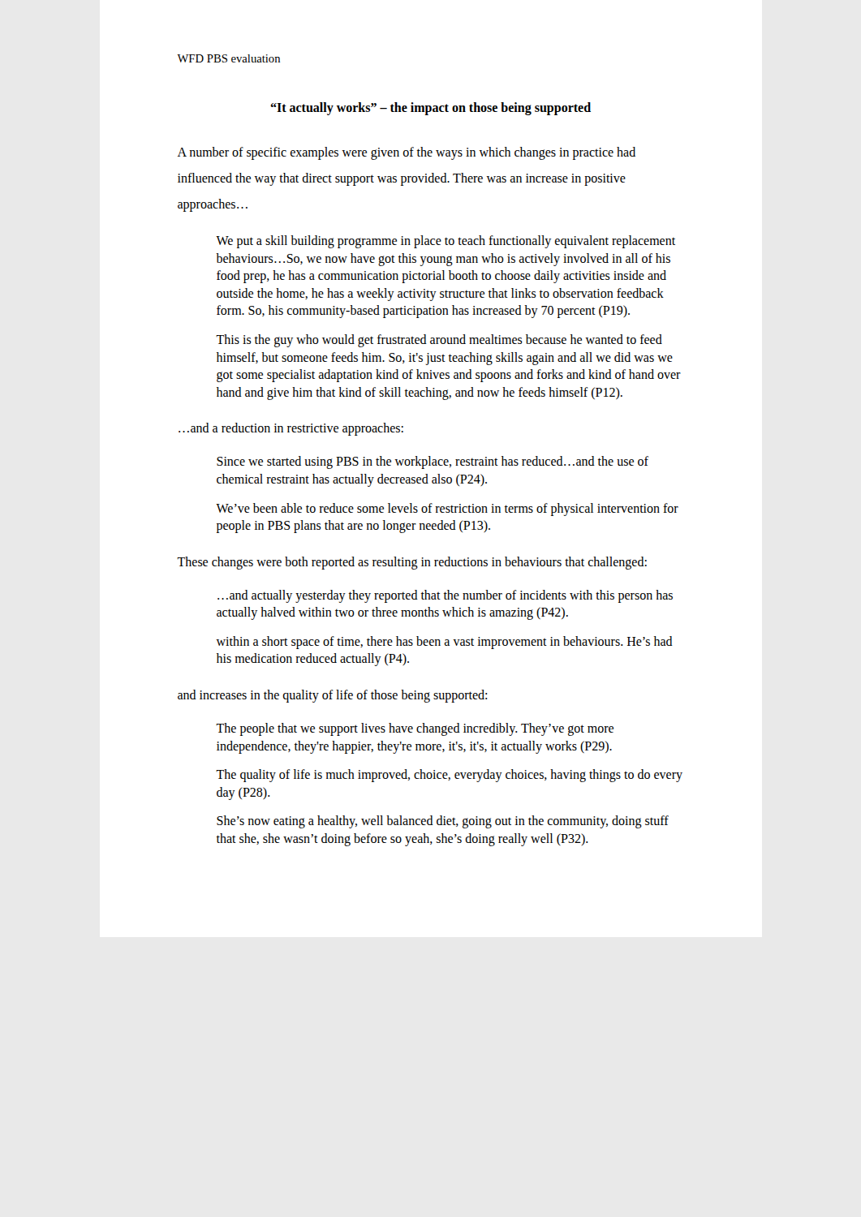WFD PBS evaluation
“It actually works” – the impact on those being supported
A number of specific examples were given of the ways in which changes in practice had influenced the way that direct support was provided. There was an increase in positive approaches…
We put a skill building programme in place to teach functionally equivalent replacement behaviours…So, we now have got this young man who is actively involved in all of his food prep, he has a communication pictorial booth to choose daily activities inside and outside the home, he has a weekly activity structure that links to observation feedback form. So, his community-based participation has increased by 70 percent (P19).
This is the guy who would get frustrated around mealtimes because he wanted to feed himself, but someone feeds him. So, it's just teaching skills again and all we did was we got some specialist adaptation kind of knives and spoons and forks and kind of hand over hand and give him that kind of skill teaching, and now he feeds himself (P12).
…and a reduction in restrictive approaches:
Since we started using PBS in the workplace, restraint has reduced…and the use of chemical restraint has actually decreased also (P24).
We’ve been able to reduce some levels of restriction in terms of physical intervention for people in PBS plans that are no longer needed (P13).
These changes were both reported as resulting in reductions in behaviours that challenged:
…and actually yesterday they reported that the number of incidents with this person has actually halved within two or three months which is amazing (P42).
within a short space of time, there has been a vast improvement in behaviours. He’s had his medication reduced actually (P4).
and increases in the quality of life of those being supported:
The people that we support lives have changed incredibly. They’ve got more independence, they're happier, they're more, it's, it's, it actually works (P29).
The quality of life is much improved, choice, everyday choices, having things to do every day (P28).
She’s now eating a healthy, well balanced diet, going out in the community, doing stuff that she, she wasn’t doing before so yeah, she’s doing really well (P32).